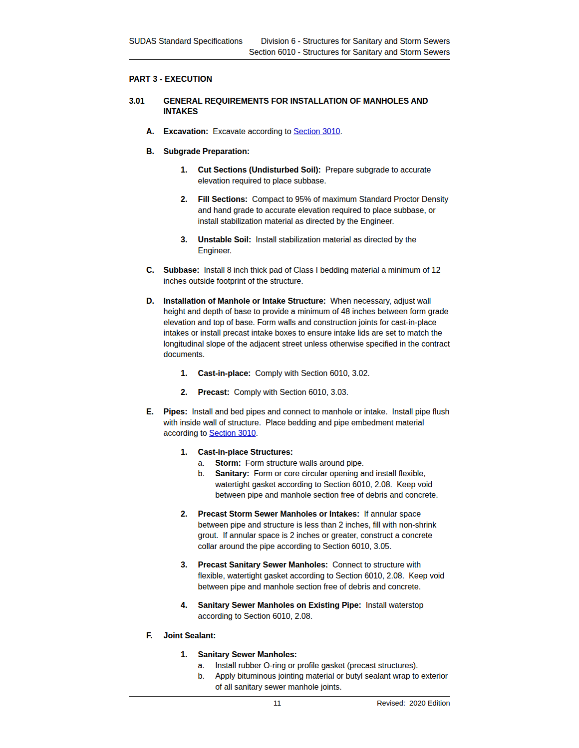SUDAS Standard Specifications
Division 6 - Structures for Sanitary and Storm Sewers
Section 6010 - Structures for Sanitary and Storm Sewers
PART 3 - EXECUTION
3.01
GENERAL REQUIREMENTS FOR INSTALLATION OF MANHOLES AND INTAKES
A. Excavation: Excavate according to Section 3010.
B. Subgrade Preparation:
1. Cut Sections (Undisturbed Soil): Prepare subgrade to accurate elevation required to place subbase.
2. Fill Sections: Compact to 95% of maximum Standard Proctor Density and hand grade to accurate elevation required to place subbase, or install stabilization material as directed by the Engineer.
3. Unstable Soil: Install stabilization material as directed by the Engineer.
C. Subbase: Install 8 inch thick pad of Class I bedding material a minimum of 12 inches outside footprint of the structure.
D. Installation of Manhole or Intake Structure: When necessary, adjust wall height and depth of base to provide a minimum of 48 inches between form grade elevation and top of base. Form walls and construction joints for cast-in-place intakes or install precast intake boxes to ensure intake lids are set to match the longitudinal slope of the adjacent street unless otherwise specified in the contract documents.
1. Cast-in-place: Comply with Section 6010, 3.02.
2. Precast: Comply with Section 6010, 3.03.
E. Pipes: Install and bed pipes and connect to manhole or intake. Install pipe flush with inside wall of structure. Place bedding and pipe embedment material according to Section 3010.
1. Cast-in-place Structures:
a. Storm: Form structure walls around pipe.
b. Sanitary: Form or core circular opening and install flexible, watertight gasket according to Section 6010, 2.08. Keep void between pipe and manhole section free of debris and concrete.
2. Precast Storm Sewer Manholes or Intakes: If annular space between pipe and structure is less than 2 inches, fill with non-shrink grout. If annular space is 2 inches or greater, construct a concrete collar around the pipe according to Section 6010, 3.05.
3. Precast Sanitary Sewer Manholes: Connect to structure with flexible, watertight gasket according to Section 6010, 2.08. Keep void between pipe and manhole section free of debris and concrete.
4. Sanitary Sewer Manholes on Existing Pipe: Install waterstop according to Section 6010, 2.08.
F. Joint Sealant:
1. Sanitary Sewer Manholes:
a. Install rubber O-ring or profile gasket (precast structures).
b. Apply bituminous jointing material or butyl sealant wrap to exterior of all sanitary sewer manhole joints.
11
Revised: 2020 Edition